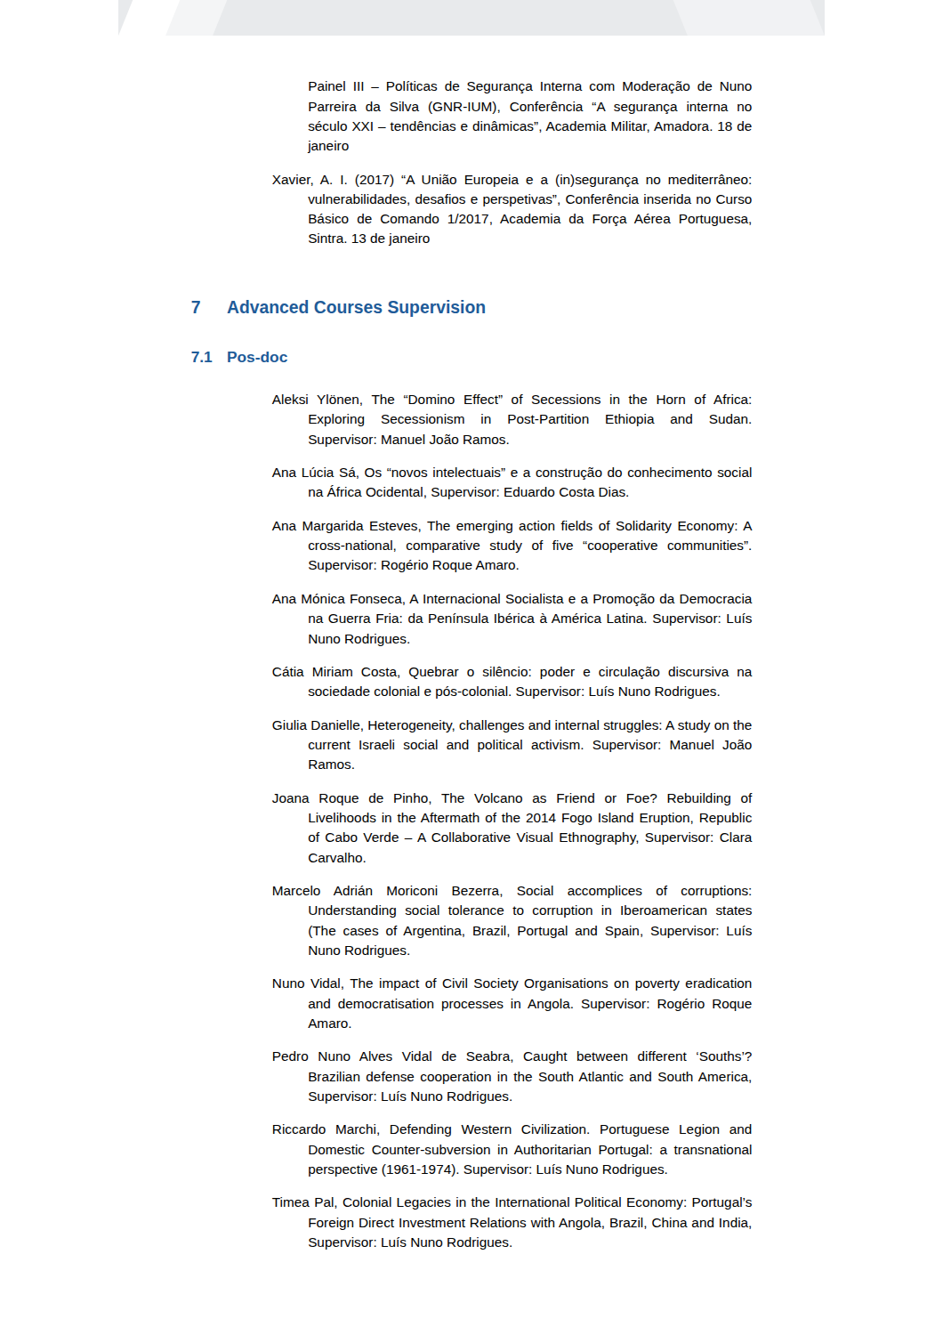Painel III – Políticas de Segurança Interna com Moderação de Nuno Parreira da Silva (GNR-IUM), Conferência “A segurança interna no século XXI – tendências e dinâmicas”, Academia Militar, Amadora. 18 de janeiro
Xavier, A. I. (2017) “A União Europeia e a (in)segurança no mediterrâneo: vulnerabilidades, desafios e perspetivas”, Conferência inserida no Curso Básico de Comando 1/2017, Academia da Força Aérea Portuguesa, Sintra. 13 de janeiro
7 Advanced Courses Supervision
7.1 Pos-doc
Aleksi Ylönen, The “Domino Effect” of Secessions in the Horn of Africa: Exploring Secessionism in Post-Partition Ethiopia and Sudan. Supervisor: Manuel João Ramos.
Ana Lúcia Sá, Os “novos intelectuais” e a construção do conhecimento social na África Ocidental, Supervisor: Eduardo Costa Dias.
Ana Margarida Esteves, The emerging action fields of Solidarity Economy: A cross-national, comparative study of five “cooperative communities”. Supervisor: Rogério Roque Amaro.
Ana Mónica Fonseca, A Internacional Socialista e a Promoção da Democracia na Guerra Fria: da Península Ibérica à América Latina. Supervisor: Luís Nuno Rodrigues.
Cátia Miriam Costa, Quebrar o silêncio: poder e circulação discursiva na sociedade colonial e pós-colonial. Supervisor: Luís Nuno Rodrigues.
Giulia Danielle, Heterogeneity, challenges and internal struggles: A study on the current Israeli social and political activism. Supervisor: Manuel João Ramos.
Joana Roque de Pinho, The Volcano as Friend or Foe? Rebuilding of Livelihoods in the Aftermath of the 2014 Fogo Island Eruption, Republic of Cabo Verde – A Collaborative Visual Ethnography, Supervisor: Clara Carvalho.
Marcelo Adrián Moriconi Bezerra, Social accomplices of corruptions: Understanding social tolerance to corruption in Iberoamerican states (The cases of Argentina, Brazil, Portugal and Spain, Supervisor: Luís Nuno Rodrigues.
Nuno Vidal, The impact of Civil Society Organisations on poverty eradication and democratisation processes in Angola. Supervisor: Rogério Roque Amaro.
Pedro Nuno Alves Vidal de Seabra, Caught between different ‘Souths’? Brazilian defense cooperation in the South Atlantic and South America, Supervisor: Luís Nuno Rodrigues.
Riccardo Marchi, Defending Western Civilization. Portuguese Legion and Domestic Counter-subversion in Authoritarian Portugal: a transnational perspective (1961-1974). Supervisor: Luís Nuno Rodrigues.
Timea Pal, Colonial Legacies in the International Political Economy: Portugal’s Foreign Direct Investment Relations with Angola, Brazil, China and India, Supervisor: Luís Nuno Rodrigues.